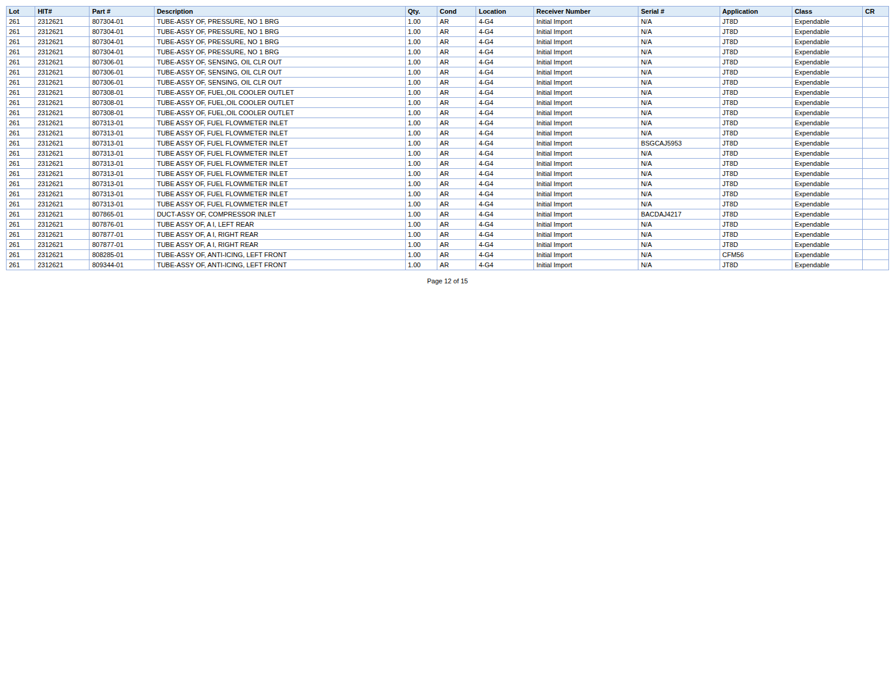| Lot | HIT# | Part # | Description | Qty. | Cond | Location | Receiver Number | Serial # | Application | Class | CR |
| --- | --- | --- | --- | --- | --- | --- | --- | --- | --- | --- | --- |
| 261 | 2312621 | 807304-01 | TUBE-ASSY OF, PRESSURE, NO 1 BRG | 1.00 | AR | 4-G4 | Initial Import | N/A | JT8D | Expendable | |
| 261 | 2312621 | 807304-01 | TUBE-ASSY OF, PRESSURE, NO 1 BRG | 1.00 | AR | 4-G4 | Initial Import | N/A | JT8D | Expendable | |
| 261 | 2312621 | 807304-01 | TUBE-ASSY OF, PRESSURE, NO 1 BRG | 1.00 | AR | 4-G4 | Initial Import | N/A | JT8D | Expendable | |
| 261 | 2312621 | 807304-01 | TUBE-ASSY OF, PRESSURE, NO 1 BRG | 1.00 | AR | 4-G4 | Initial Import | N/A | JT8D | Expendable | |
| 261 | 2312621 | 807306-01 | TUBE-ASSY OF, SENSING, OIL CLR OUT | 1.00 | AR | 4-G4 | Initial Import | N/A | JT8D | Expendable | |
| 261 | 2312621 | 807306-01 | TUBE-ASSY OF, SENSING, OIL CLR OUT | 1.00 | AR | 4-G4 | Initial Import | N/A | JT8D | Expendable | |
| 261 | 2312621 | 807306-01 | TUBE-ASSY OF, SENSING, OIL CLR OUT | 1.00 | AR | 4-G4 | Initial Import | N/A | JT8D | Expendable | |
| 261 | 2312621 | 807308-01 | TUBE-ASSY OF, FUEL,OIL COOLER OUTLET | 1.00 | AR | 4-G4 | Initial Import | N/A | JT8D | Expendable | |
| 261 | 2312621 | 807308-01 | TUBE-ASSY OF, FUEL,OIL COOLER OUTLET | 1.00 | AR | 4-G4 | Initial Import | N/A | JT8D | Expendable | |
| 261 | 2312621 | 807308-01 | TUBE-ASSY OF, FUEL,OIL COOLER OUTLET | 1.00 | AR | 4-G4 | Initial Import | N/A | JT8D | Expendable | |
| 261 | 2312621 | 807313-01 | TUBE ASSY OF, FUEL FLOWMETER INLET | 1.00 | AR | 4-G4 | Initial Import | N/A | JT8D | Expendable | |
| 261 | 2312621 | 807313-01 | TUBE ASSY OF, FUEL FLOWMETER INLET | 1.00 | AR | 4-G4 | Initial Import | N/A | JT8D | Expendable | |
| 261 | 2312621 | 807313-01 | TUBE ASSY OF, FUEL FLOWMETER INLET | 1.00 | AR | 4-G4 | Initial Import | BSGCAJ5953 | JT8D | Expendable | |
| 261 | 2312621 | 807313-01 | TUBE ASSY OF, FUEL FLOWMETER INLET | 1.00 | AR | 4-G4 | Initial Import | N/A | JT8D | Expendable | |
| 261 | 2312621 | 807313-01 | TUBE ASSY OF, FUEL FLOWMETER INLET | 1.00 | AR | 4-G4 | Initial Import | N/A | JT8D | Expendable | |
| 261 | 2312621 | 807313-01 | TUBE ASSY OF, FUEL FLOWMETER INLET | 1.00 | AR | 4-G4 | Initial Import | N/A | JT8D | Expendable | |
| 261 | 2312621 | 807313-01 | TUBE ASSY OF, FUEL FLOWMETER INLET | 1.00 | AR | 4-G4 | Initial Import | N/A | JT8D | Expendable | |
| 261 | 2312621 | 807313-01 | TUBE ASSY OF, FUEL FLOWMETER INLET | 1.00 | AR | 4-G4 | Initial Import | N/A | JT8D | Expendable | |
| 261 | 2312621 | 807313-01 | TUBE ASSY OF, FUEL FLOWMETER INLET | 1.00 | AR | 4-G4 | Initial Import | N/A | JT8D | Expendable | |
| 261 | 2312621 | 807865-01 | DUCT-ASSY OF, COMPRESSOR INLET | 1.00 | AR | 4-G4 | Initial Import | BACDAJ4217 | JT8D | Expendable | |
| 261 | 2312621 | 807876-01 | TUBE ASSY OF, A I, LEFT REAR | 1.00 | AR | 4-G4 | Initial Import | N/A | JT8D | Expendable | |
| 261 | 2312621 | 807877-01 | TUBE ASSY OF, A I, RIGHT REAR | 1.00 | AR | 4-G4 | Initial Import | N/A | JT8D | Expendable | |
| 261 | 2312621 | 807877-01 | TUBE ASSY OF, A I, RIGHT REAR | 1.00 | AR | 4-G4 | Initial Import | N/A | JT8D | Expendable | |
| 261 | 2312621 | 808285-01 | TUBE-ASSY OF, ANTI-ICING, LEFT FRONT | 1.00 | AR | 4-G4 | Initial Import | N/A | CFM56 | Expendable | |
| 261 | 2312621 | 809344-01 | TUBE-ASSY OF, ANTI-ICING, LEFT FRONT | 1.00 | AR | 4-G4 | Initial Import | N/A | JT8D | Expendable | |
Page 12 of 15